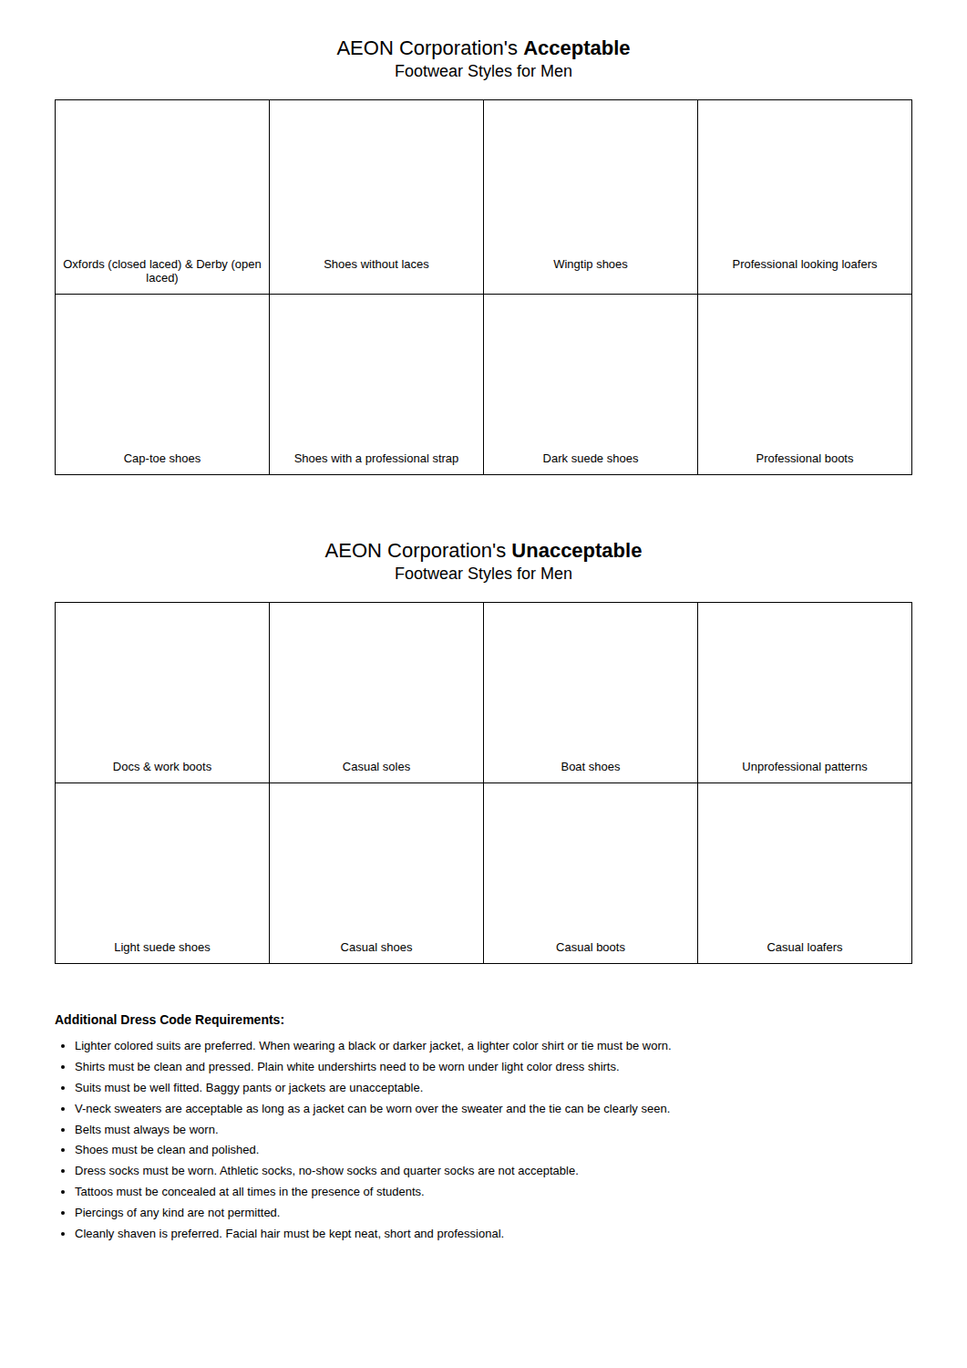AEON Corporation's Acceptable Footwear Styles for Men
| Oxfords (closed laced) & Derby (open laced) | Shoes without laces | Wingtip shoes | Professional looking loafers |
| Cap-toe shoes | Shoes with a professional strap | Dark suede shoes | Professional boots |
AEON Corporation's Unacceptable Footwear Styles for Men
| Docs & work boots | Casual soles | Boat shoes | Unprofessional patterns |
| Light suede shoes | Casual shoes | Casual boots | Casual loafers |
Additional Dress Code Requirements:
Lighter colored suits are preferred. When wearing a black or darker jacket, a lighter color shirt or tie must be worn.
Shirts must be clean and pressed. Plain white undershirts need to be worn under light color dress shirts.
Suits must be well fitted. Baggy pants or jackets are unacceptable.
V-neck sweaters are acceptable as long as a jacket can be worn over the sweater and the tie can be clearly seen.
Belts must always be worn.
Shoes must be clean and polished.
Dress socks must be worn. Athletic socks, no-show socks and quarter socks are not acceptable.
Tattoos must be concealed at all times in the presence of students.
Piercings of any kind are not permitted.
Cleanly shaven is preferred. Facial hair must be kept neat, short and professional.